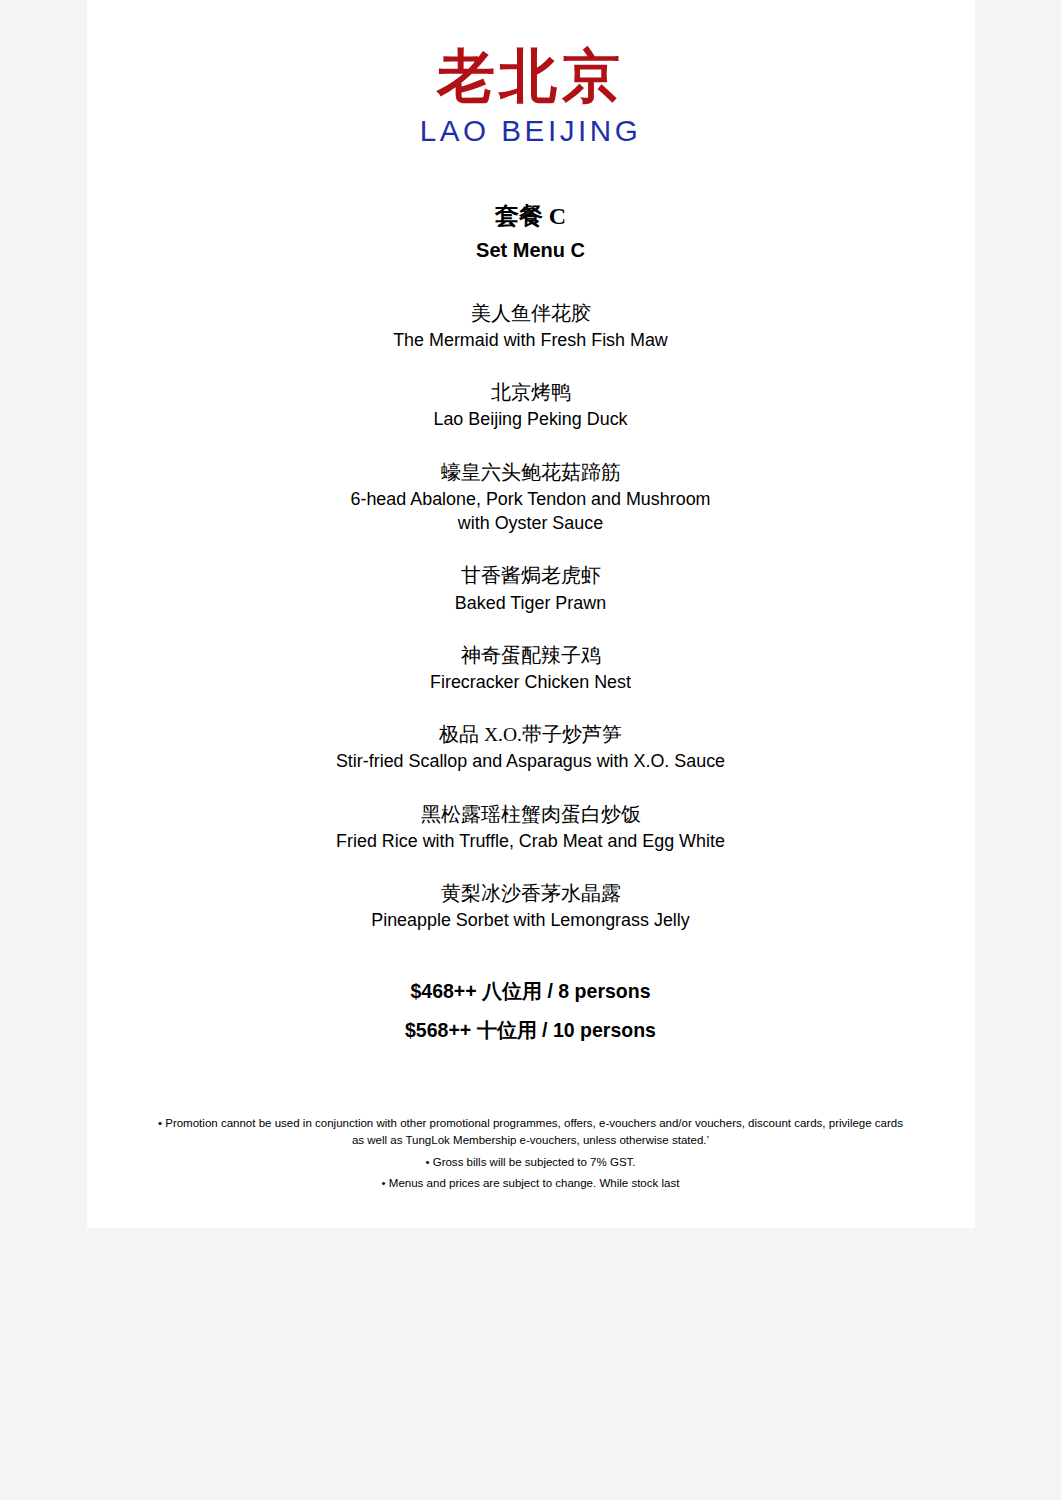老北京
LAO BEIJING
套餐 C
Set Menu C
美人鱼伴花胶 The Mermaid with Fresh Fish Maw
北京烤鸭 Lao Beijing Peking Duck
蠔皇六头鲍花菇蹄筋 6-head Abalone, Pork Tendon and Mushroom
with Oyster Sauce
甘香酱焗老虎虾 Baked Tiger Prawn
神奇蛋配辣子鸡 Firecracker Chicken Nest
极品 X.O.带子炒芦笋 Stir-fried Scallop and Asparagus with X.O. Sauce
黑松露瑶柱蟹肉蛋白炒饭 Fried Rice with Truffle, Crab Meat and Egg White
黄梨冰沙香茅水晶露 Pineapple Sorbet with Lemongrass Jelly
$468++ 八位用 / 8 persons
$568++ 十位用 / 10 persons
Promotion cannot be used in conjunction with other promotional programmes, offers, e-vouchers and/or vouchers, discount cards, privilege cards as well as TungLok Membership e-vouchers, unless otherwise stated.’
Gross bills will be subjected to 7% GST.
Menus and prices are subject to change. While stock last